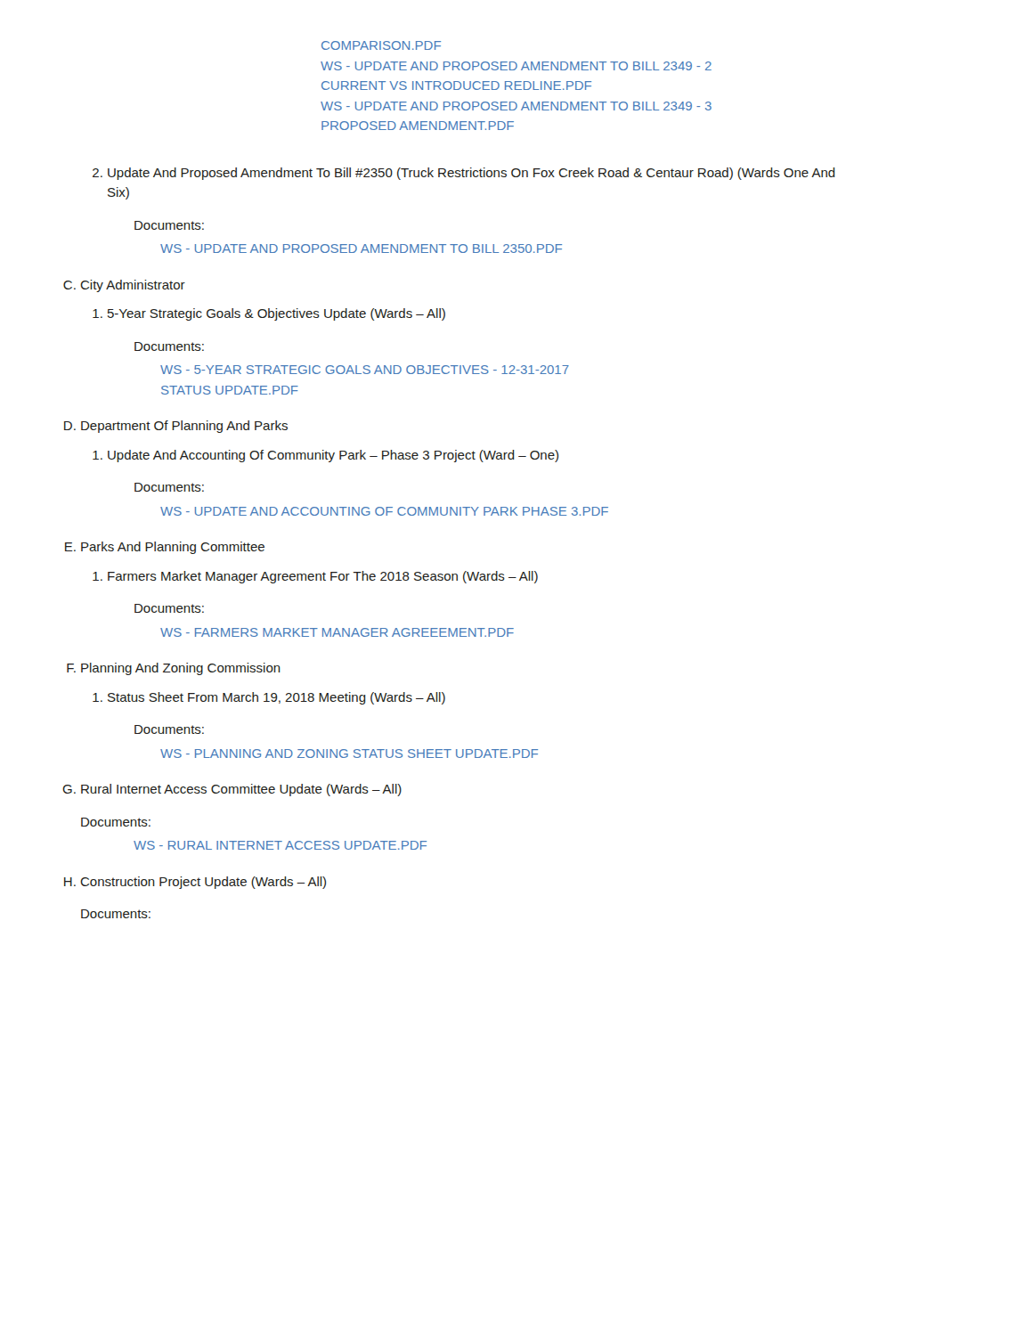COMPARISON.PDF
WS - UPDATE AND PROPOSED AMENDMENT TO BILL 2349 - 2
CURRENT VS INTRODUCED REDLINE.PDF
WS - UPDATE AND PROPOSED AMENDMENT TO BILL 2349 - 3
PROPOSED AMENDMENT.PDF
Update And Proposed Amendment To Bill #2350 (Truck Restrictions On Fox Creek Road & Centaur Road) (Wards One And Six)
Documents:
WS - UPDATE AND PROPOSED AMENDMENT TO BILL 2350.PDF
City Administrator
5-Year Strategic Goals & Objectives Update (Wards – All)
Documents:
WS - 5-YEAR STRATEGIC GOALS AND OBJECTIVES - 12-31-2017
STATUS UPDATE.PDF
Department Of Planning And Parks
Update And Accounting Of Community Park – Phase 3 Project (Ward – One)
Documents:
WS - UPDATE AND ACCOUNTING OF COMMUNITY PARK PHASE 3.PDF
Parks And Planning Committee
Farmers Market Manager Agreement For The 2018 Season (Wards – All)
Documents:
WS - FARMERS MARKET MANAGER AGREEEMENT.PDF
Planning And Zoning Commission
Status Sheet From March 19, 2018 Meeting (Wards – All)
Documents:
WS - PLANNING AND ZONING STATUS SHEET UPDATE.PDF
Rural Internet Access Committee Update (Wards – All)
Documents:
WS - RURAL INTERNET ACCESS UPDATE.PDF
Construction Project Update (Wards – All)
Documents: